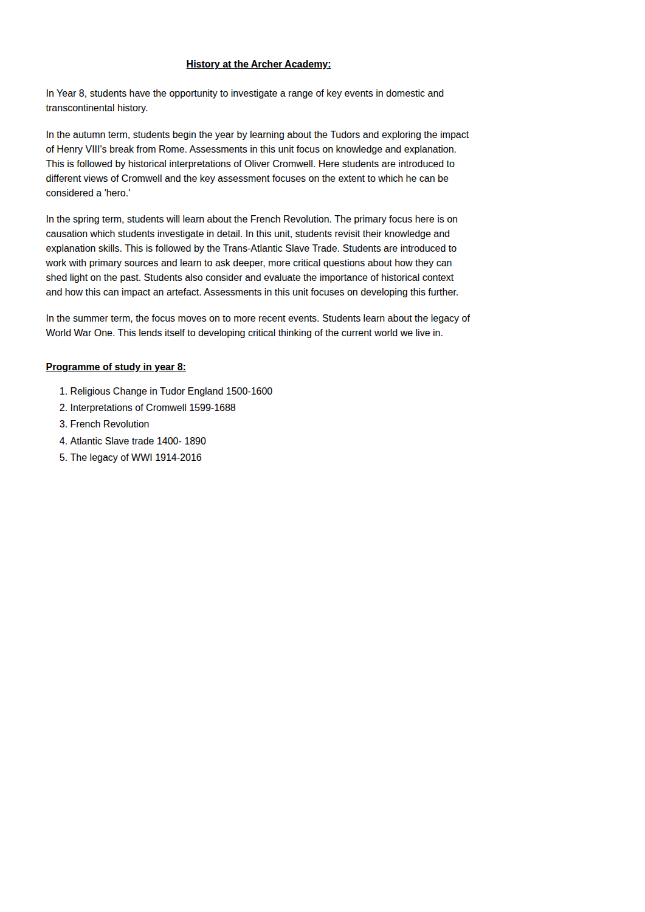History at the Archer Academy:
In Year 8, students have the opportunity to investigate a range of key events in domestic and transcontinental history.
In the autumn term, students begin the year by learning about the Tudors and exploring the impact of Henry VIII's break from Rome. Assessments in this unit focus on knowledge and explanation. This is followed by historical interpretations of Oliver Cromwell. Here students are introduced to different views of Cromwell and the key assessment focuses on the extent to which he can be considered a 'hero.'
In the spring term, students will learn about the French Revolution. The primary focus here is on causation which students investigate in detail. In this unit, students revisit their knowledge and explanation skills. This is followed by the Trans-Atlantic Slave Trade. Students are introduced to work with primary sources and learn to ask deeper, more critical questions about how they can shed light on the past. Students also consider and evaluate the importance of historical context and how this can impact an artefact. Assessments in this unit focuses on developing this further.
In the summer term, the focus moves on to more recent events. Students learn about the legacy of World War One. This lends itself to developing critical thinking of the current world we live in.
Programme of study in year 8:
Religious Change in Tudor England 1500-1600
Interpretations of Cromwell 1599-1688
French Revolution
Atlantic Slave trade 1400- 1890
The legacy of WWI 1914-2016